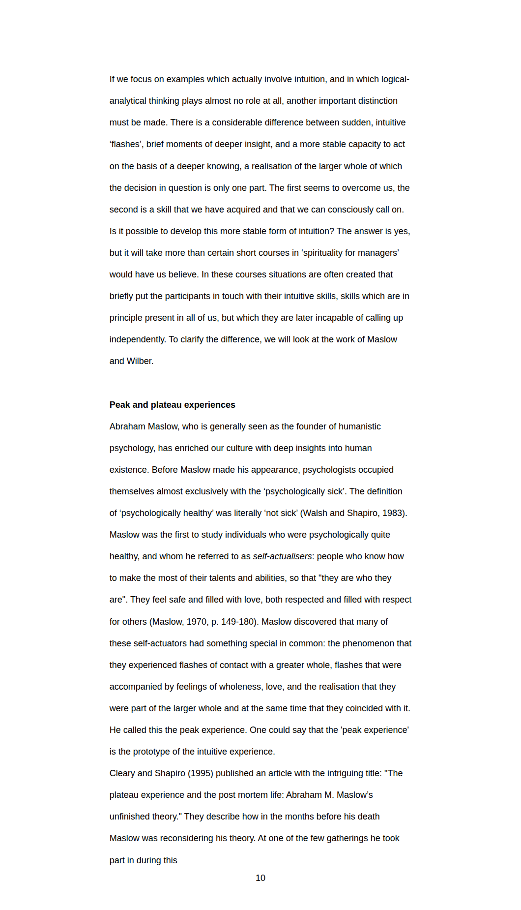If we focus on examples which actually involve intuition, and in which logical-analytical thinking plays almost no role at all, another important distinction must be made. There is a considerable difference between sudden, intuitive ‘flashes’, brief moments of deeper insight, and a more stable capacity to act on the basis of a deeper knowing, a realisation of the larger whole of which the decision in question is only one part. The first seems to overcome us, the second is a skill that we have acquired and that we can consciously call on. Is it possible to develop this more stable form of intuition? The answer is yes, but it will take more than certain short courses in ‘spirituality for managers’ would have us believe. In these courses situations are often created that briefly put the participants in touch with their intuitive skills, skills which are in principle present in all of us, but which they are later incapable of calling up independently. To clarify the difference, we will look at the work of Maslow and Wilber.
Peak and plateau experiences
Abraham Maslow, who is generally seen as the founder of humanistic psychology, has enriched our culture with deep insights into human existence. Before Maslow made his appearance, psychologists occupied themselves almost exclusively with the ‘psychologically sick’. The definition of ‘psychologically healthy’ was literally ‘not sick’ (Walsh and Shapiro, 1983). Maslow was the first to study individuals who were psychologically quite healthy, and whom he referred to as self-actualisers: people who know how to make the most of their talents and abilities, so that "they are who they are". They feel safe and filled with love, both respected and filled with respect for others (Maslow, 1970, p. 149-180). Maslow discovered that many of these self-actuators had something special in common: the phenomenon that they experienced flashes of contact with a greater whole, flashes that were accompanied by feelings of wholeness, love, and the realisation that they were part of the larger whole and at the same time that they coincided with it. He called this the peak experience. One could say that the 'peak experience' is the prototype of the intuitive experience.
Cleary and Shapiro (1995) published an article with the intriguing title: "The plateau experience and the post mortem life: Abraham M. Maslow’s unfinished theory." They describe how in the months before his death Maslow was reconsidering his theory. At one of the few gatherings he took part in during this
10